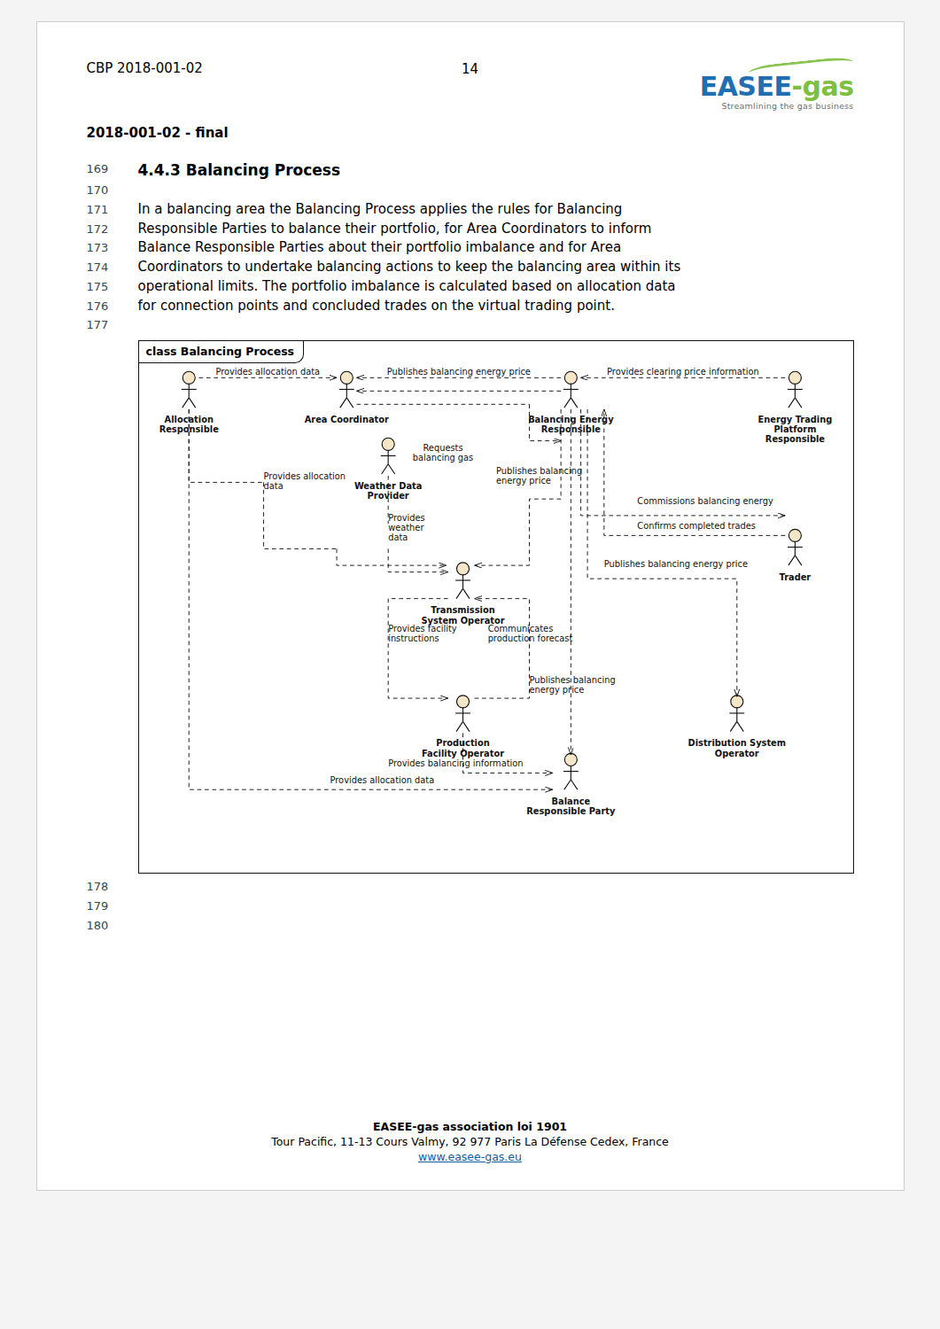CBP 2018-001-02
14
EASEE-gas
Streamlining the gas business
2018-001-02 - final
169
4.4.3 Balancing Process
170
171
In a balancing area the Balancing Process applies the rules for Balancing
172
Responsible Parties to balance their portfolio, for Area Coordinators to inform
173
Balance Responsible Parties about their portfolio imbalance and for Area
174
Coordinators to undertake balancing actions to keep the balancing area within its
175
operational limits. The portfolio imbalance is calculated based on allocation data
176
for connection points and concluded trades on the virtual trading point.
177
class Balancing Process
Allocation Responsible Area Coordinator Balancing Energy Responsible Energy Trading Platform Responsible Weather Data Provider Trader Transmission System Operator Production Facility Operator Distribution System Operator Balance Responsible Party Provides allocation data Publishes balancing energy price Provides clearing price information Requests balancing gas Provides allocation data Provides weather data Publishes balancing energy price Commissions balancing energy Confirms completed trades Publishes balancing energy price Publishes balancing energy price Provides facility instructions Communicates production forecast Provides balancing information Provides allocation data
178
179
180
EASEE-gas association loi 1901
Tour Pacific, 11-13 Cours Valmy, 92 977 Paris La Défense Cedex, France
www.easee-gas.eu